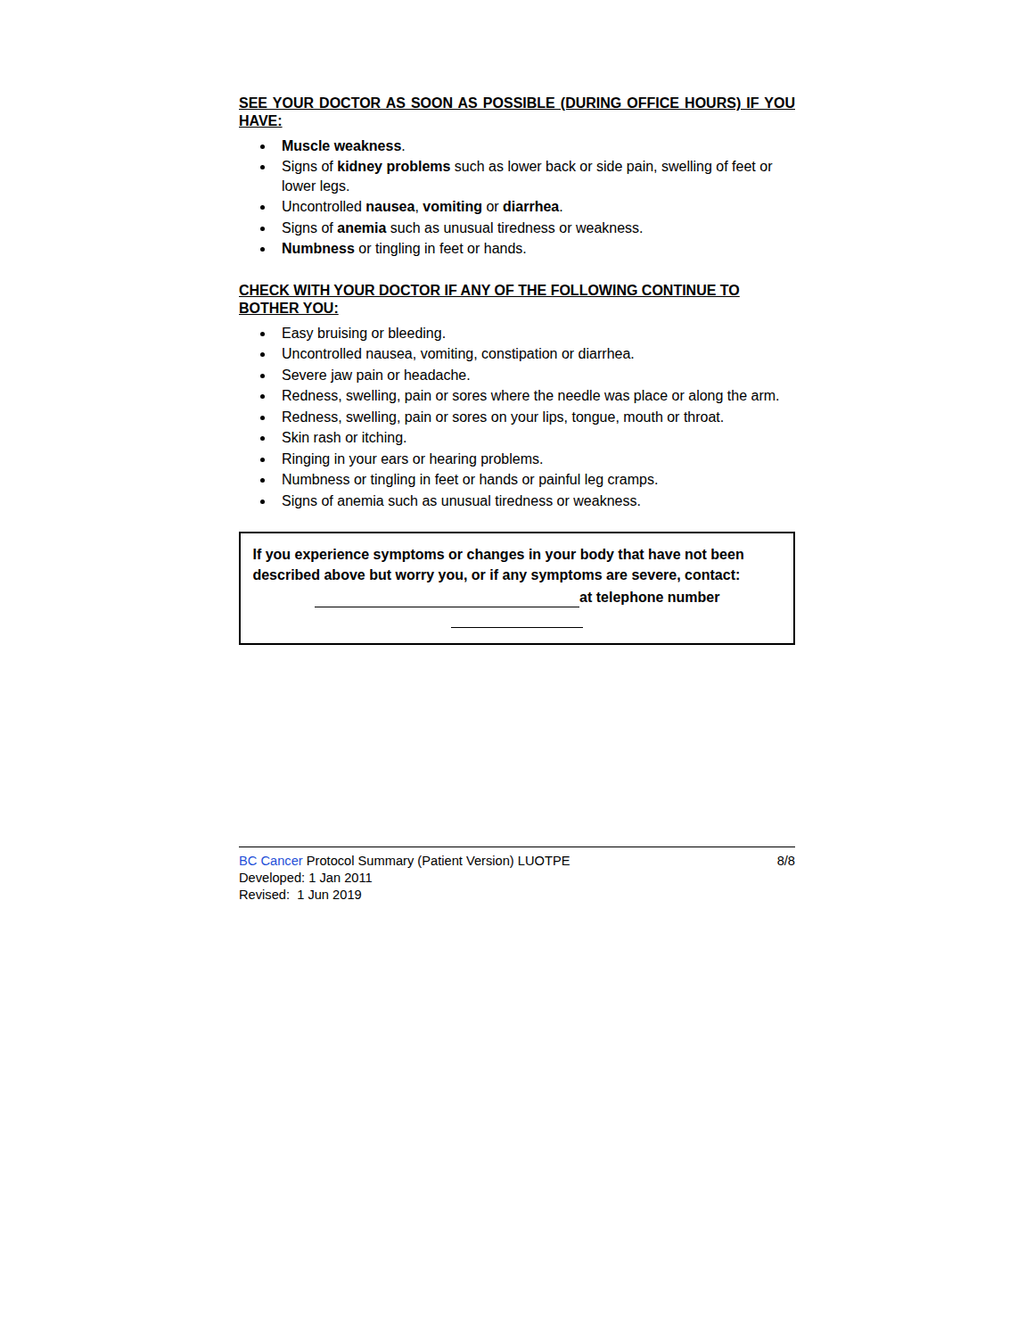See your doctor as soon as possible (during office hours) if you have:
Muscle weakness.
Signs of kidney problems such as lower back or side pain, swelling of feet or lower legs.
Uncontrolled nausea, vomiting or diarrhea.
Signs of anemia such as unusual tiredness or weakness.
Numbness or tingling in feet or hands.
Check with your doctor if any of the following continue to bother you:
Easy bruising or bleeding.
Uncontrolled nausea, vomiting, constipation or diarrhea.
Severe jaw pain or headache.
Redness, swelling, pain or sores where the needle was place or along the arm.
Redness, swelling, pain or sores on your lips, tongue, mouth or throat.
Skin rash or itching.
Ringing in your ears or hearing problems.
Numbness or tingling in feet or hands or painful leg cramps.
Signs of anemia such as unusual tiredness or weakness.
If you experience symptoms or changes in your body that have not been described above but worry you, or if any symptoms are severe, contact: at telephone number
BC Cancer Protocol Summary (Patient Version) LUOTPE
Developed: 1 Jan 2011
Revised: 1 Jun 2019
8/8